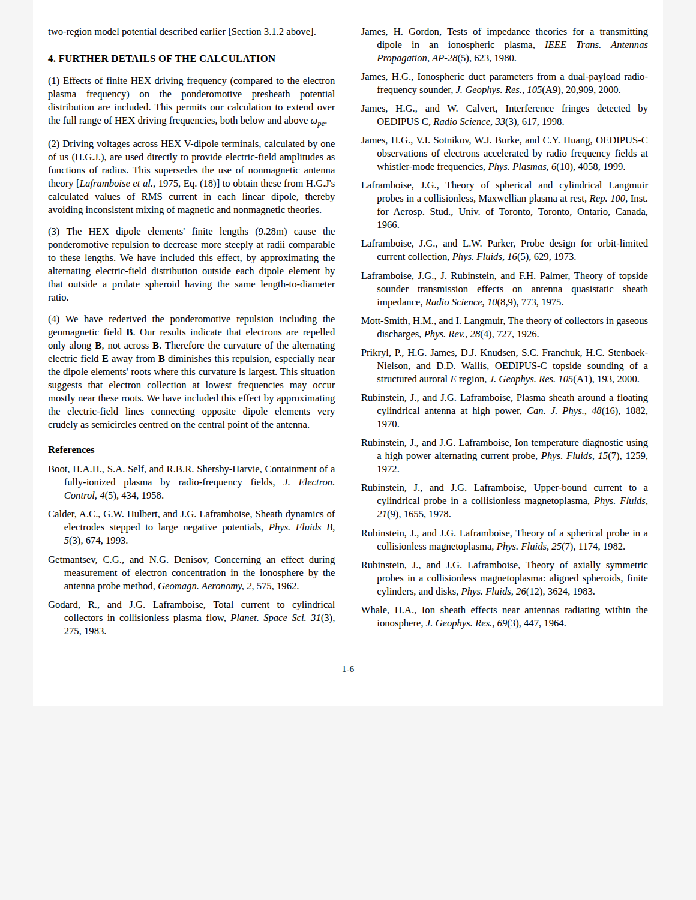two-region model potential described earlier [Section 3.1.2 above].
4. Further Details of the Calculation
(1) Effects of finite HEX driving frequency (compared to the electron plasma frequency) on the ponderomotive presheath potential distribution are included. This permits our calculation to extend over the full range of HEX driving frequencies, both below and above ωpe.
(2) Driving voltages across HEX V-dipole terminals, calculated by one of us (H.G.J.), are used directly to provide electric-field amplitudes as functions of radius. This supersedes the use of nonmagnetic antenna theory [Laframboise et al., 1975, Eq. (18)] to obtain these from H.G.J's calculated values of RMS current in each linear dipole, thereby avoiding inconsistent mixing of magnetic and nonmagnetic theories.
(3) The HEX dipole elements' finite lengths (9.28m) cause the ponderomotive repulsion to decrease more steeply at radii comparable to these lengths. We have included this effect, by approximating the alternating electric-field distribution outside each dipole element by that outside a prolate spheroid having the same length-to-diameter ratio.
(4) We have rederived the ponderomotive repulsion including the geomagnetic field B. Our results indicate that electrons are repelled only along B, not across B. Therefore the curvature of the alternating electric field E away from B diminishes this repulsion, especially near the dipole elements' roots where this curvature is largest. This situation suggests that electron collection at lowest frequencies may occur mostly near these roots. We have included this effect by approximating the electric-field lines connecting opposite dipole elements very crudely as semicircles centred on the central point of the antenna.
References
Boot, H.A.H., S.A. Self, and R.B.R. Shersby-Harvie, Containment of a fully-ionized plasma by radio-frequency fields, J. Electron. Control, 4(5), 434, 1958.
Calder, A.C., G.W. Hulbert, and J.G. Laframboise, Sheath dynamics of electrodes stepped to large negative potentials, Phys. Fluids B, 5(3), 674, 1993.
Getmantsev, C.G., and N.G. Denisov, Concerning an effect during measurement of electron concentration in the ionosphere by the antenna probe method, Geomagn. Aeronomy, 2, 575, 1962.
Godard, R., and J.G. Laframboise, Total current to cylindrical collectors in collisionless plasma flow, Planet. Space Sci. 31(3), 275, 1983.
James, H. Gordon, Tests of impedance theories for a transmitting dipole in an ionospheric plasma, IEEE Trans. Antennas Propagation, AP-28(5), 623, 1980.
James, H.G., Ionospheric duct parameters from a dual-payload radio-frequency sounder, J. Geophys. Res., 105(A9), 20,909, 2000.
James, H.G., and W. Calvert, Interference fringes detected by OEDIPUS C, Radio Science, 33(3), 617, 1998.
James, H.G., V.I. Sotnikov, W.J. Burke, and C.Y. Huang, OEDIPUS-C observations of electrons accelerated by radio frequency fields at whistler-mode frequencies, Phys. Plasmas, 6(10), 4058, 1999.
Laframboise, J.G., Theory of spherical and cylindrical Langmuir probes in a collisionless, Maxwellian plasma at rest, Rep. 100, Inst. for Aerosp. Stud., Univ. of Toronto, Toronto, Ontario, Canada, 1966.
Laframboise, J.G., and L.W. Parker, Probe design for orbit-limited current collection, Phys. Fluids, 16(5), 629, 1973.
Laframboise, J.G., J. Rubinstein, and F.H. Palmer, Theory of topside sounder transmission effects on antenna quasistatic sheath impedance, Radio Science, 10(8,9), 773, 1975.
Mott-Smith, H.M., and I. Langmuir, The theory of collectors in gaseous discharges, Phys. Rev., 28(4), 727, 1926.
Prikryl, P., H.G. James, D.J. Knudsen, S.C. Franchuk, H.C. Stenbaek-Nielson, and D.D. Wallis, OEDIPUS-C topside sounding of a structured auroral E region, J. Geophys. Res. 105(A1), 193, 2000.
Rubinstein, J., and J.G. Laframboise, Plasma sheath around a floating cylindrical antenna at high power, Can. J. Phys., 48(16), 1882, 1970.
Rubinstein, J., and J.G. Laframboise, Ion temperature diagnostic using a high power alternating current probe, Phys. Fluids, 15(7), 1259, 1972.
Rubinstein, J., and J.G. Laframboise, Upper-bound current to a cylindrical probe in a collisionless magnetoplasma, Phys. Fluids, 21(9), 1655, 1978.
Rubinstein, J., and J.G. Laframboise, Theory of a spherical probe in a collisionless magnetoplasma, Phys. Fluids, 25(7), 1174, 1982.
Rubinstein, J., and J.G. Laframboise, Theory of axially symmetric probes in a collisionless magnetoplasma: aligned spheroids, finite cylinders, and disks, Phys. Fluids, 26(12), 3624, 1983.
Whale, H.A., Ion sheath effects near antennas radiating within the ionosphere, J. Geophys. Res., 69(3), 447, 1964.
1-6